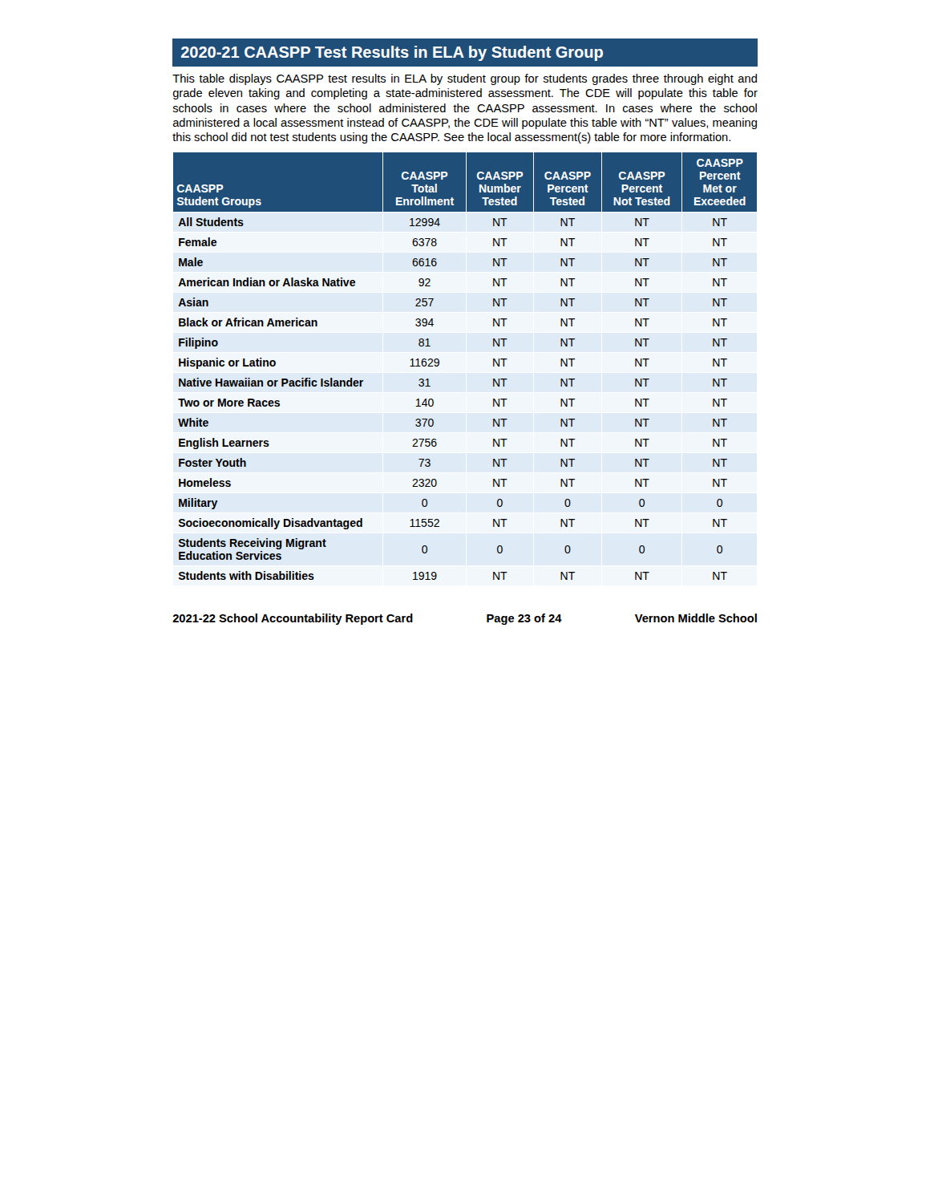2020-21 CAASPP Test Results in ELA by Student Group
This table displays CAASPP test results in ELA by student group for students grades three through eight and grade eleven taking and completing a state-administered assessment. The CDE will populate this table for schools in cases where the school administered the CAASPP assessment. In cases where the school administered a local assessment instead of CAASPP, the CDE will populate this table with “NT” values, meaning this school did not test students using the CAASPP. See the local assessment(s) table for more information.
| CAASPP Student Groups | CAASPP Total Enrollment | CAASPP Number Tested | CAASPP Percent Tested | CAASPP Percent Not Tested | CAASPP Percent Met or Exceeded |
| --- | --- | --- | --- | --- | --- |
| All Students | 12994 | NT | NT | NT | NT |
| Female | 6378 | NT | NT | NT | NT |
| Male | 6616 | NT | NT | NT | NT |
| American Indian or Alaska Native | 92 | NT | NT | NT | NT |
| Asian | 257 | NT | NT | NT | NT |
| Black or African American | 394 | NT | NT | NT | NT |
| Filipino | 81 | NT | NT | NT | NT |
| Hispanic or Latino | 11629 | NT | NT | NT | NT |
| Native Hawaiian or Pacific Islander | 31 | NT | NT | NT | NT |
| Two or More Races | 140 | NT | NT | NT | NT |
| White | 370 | NT | NT | NT | NT |
| English Learners | 2756 | NT | NT | NT | NT |
| Foster Youth | 73 | NT | NT | NT | NT |
| Homeless | 2320 | NT | NT | NT | NT |
| Military | 0 | 0 | 0 | 0 | 0 |
| Socioeconomically Disadvantaged | 11552 | NT | NT | NT | NT |
| Students Receiving Migrant Education Services | 0 | 0 | 0 | 0 | 0 |
| Students with Disabilities | 1919 | NT | NT | NT | NT |
2021-22 School Accountability Report Card
Page 23 of 24
Vernon Middle School